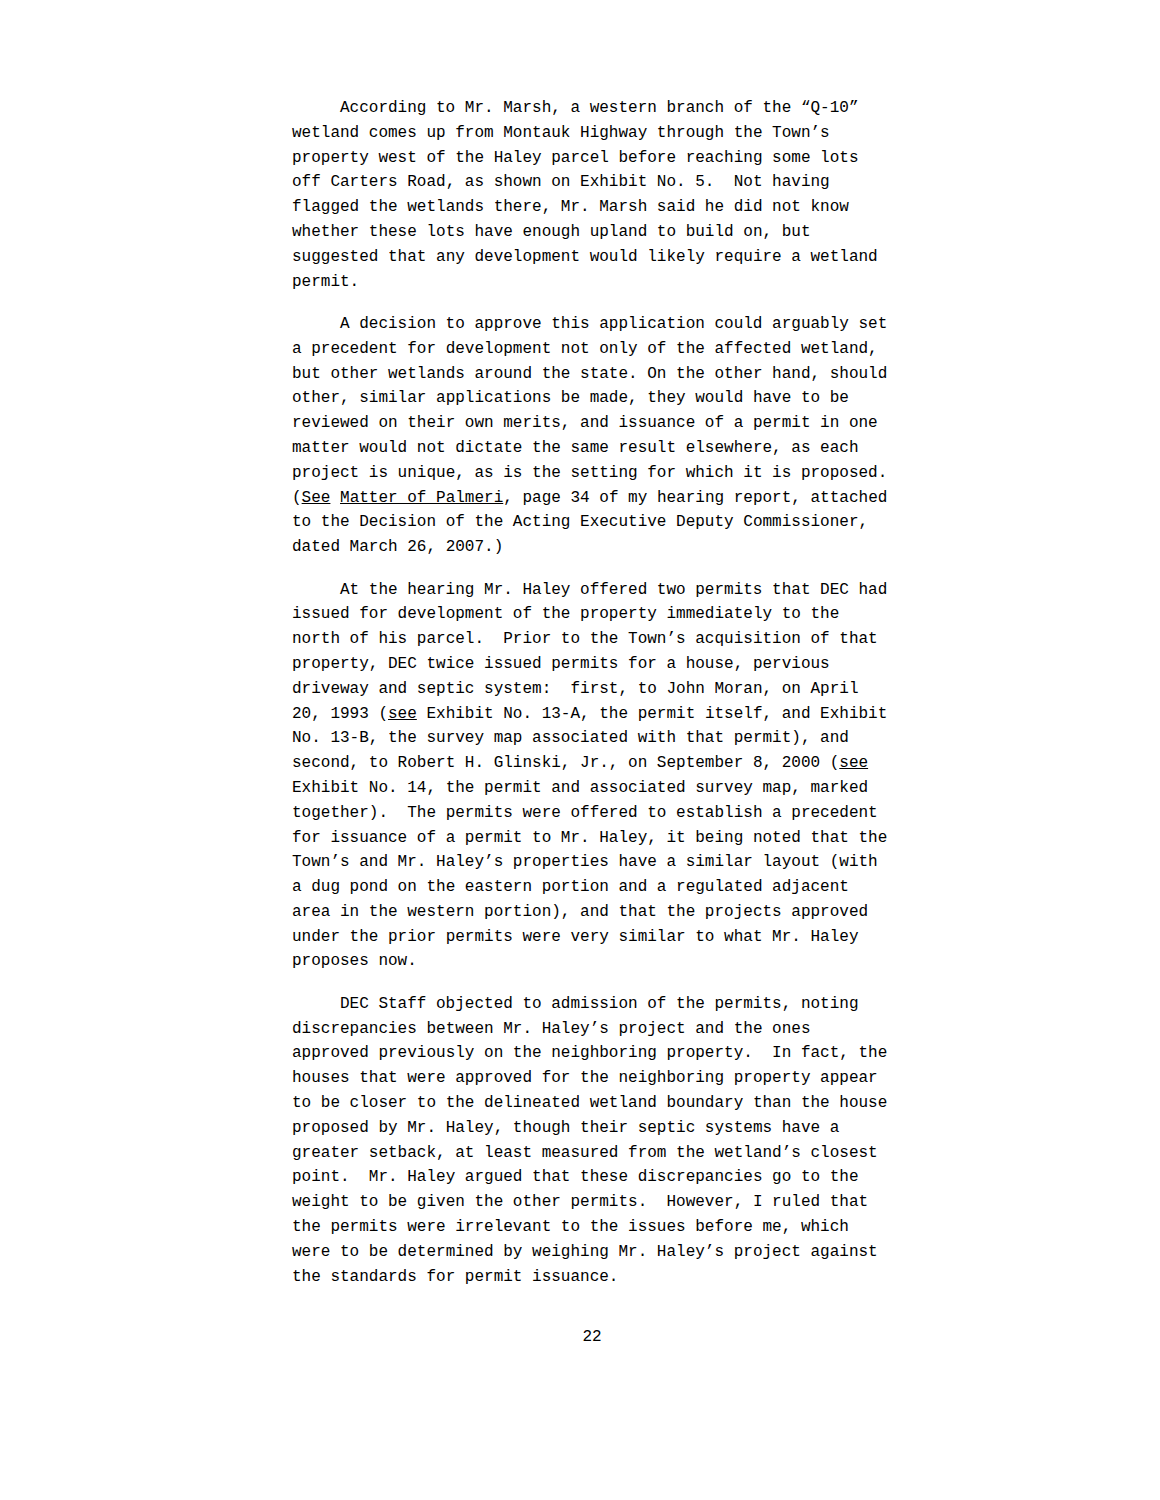According to Mr. Marsh, a western branch of the “Q-10” wetland comes up from Montauk Highway through the Town’s property west of the Haley parcel before reaching some lots off Carters Road, as shown on Exhibit No. 5. Not having flagged the wetlands there, Mr. Marsh said he did not know whether these lots have enough upland to build on, but suggested that any development would likely require a wetland permit.
A decision to approve this application could arguably set a precedent for development not only of the affected wetland, but other wetlands around the state. On the other hand, should other, similar applications be made, they would have to be reviewed on their own merits, and issuance of a permit in one matter would not dictate the same result elsewhere, as each project is unique, as is the setting for which it is proposed. (See Matter of Palmeri, page 34 of my hearing report, attached to the Decision of the Acting Executive Deputy Commissioner, dated March 26, 2007.)
At the hearing Mr. Haley offered two permits that DEC had issued for development of the property immediately to the north of his parcel. Prior to the Town’s acquisition of that property, DEC twice issued permits for a house, pervious driveway and septic system: first, to John Moran, on April 20, 1993 (see Exhibit No. 13-A, the permit itself, and Exhibit No. 13-B, the survey map associated with that permit), and second, to Robert H. Glinski, Jr., on September 8, 2000 (see Exhibit No. 14, the permit and associated survey map, marked together). The permits were offered to establish a precedent for issuance of a permit to Mr. Haley, it being noted that the Town’s and Mr. Haley’s properties have a similar layout (with a dug pond on the eastern portion and a regulated adjacent area in the western portion), and that the projects approved under the prior permits were very similar to what Mr. Haley proposes now.
DEC Staff objected to admission of the permits, noting discrepancies between Mr. Haley’s project and the ones approved previously on the neighboring property. In fact, the houses that were approved for the neighboring property appear to be closer to the delineated wetland boundary than the house proposed by Mr. Haley, though their septic systems have a greater setback, at least measured from the wetland’s closest point. Mr. Haley argued that these discrepancies go to the weight to be given the other permits. However, I ruled that the permits were irrelevant to the issues before me, which were to be determined by weighing Mr. Haley’s project against the standards for permit issuance.
22